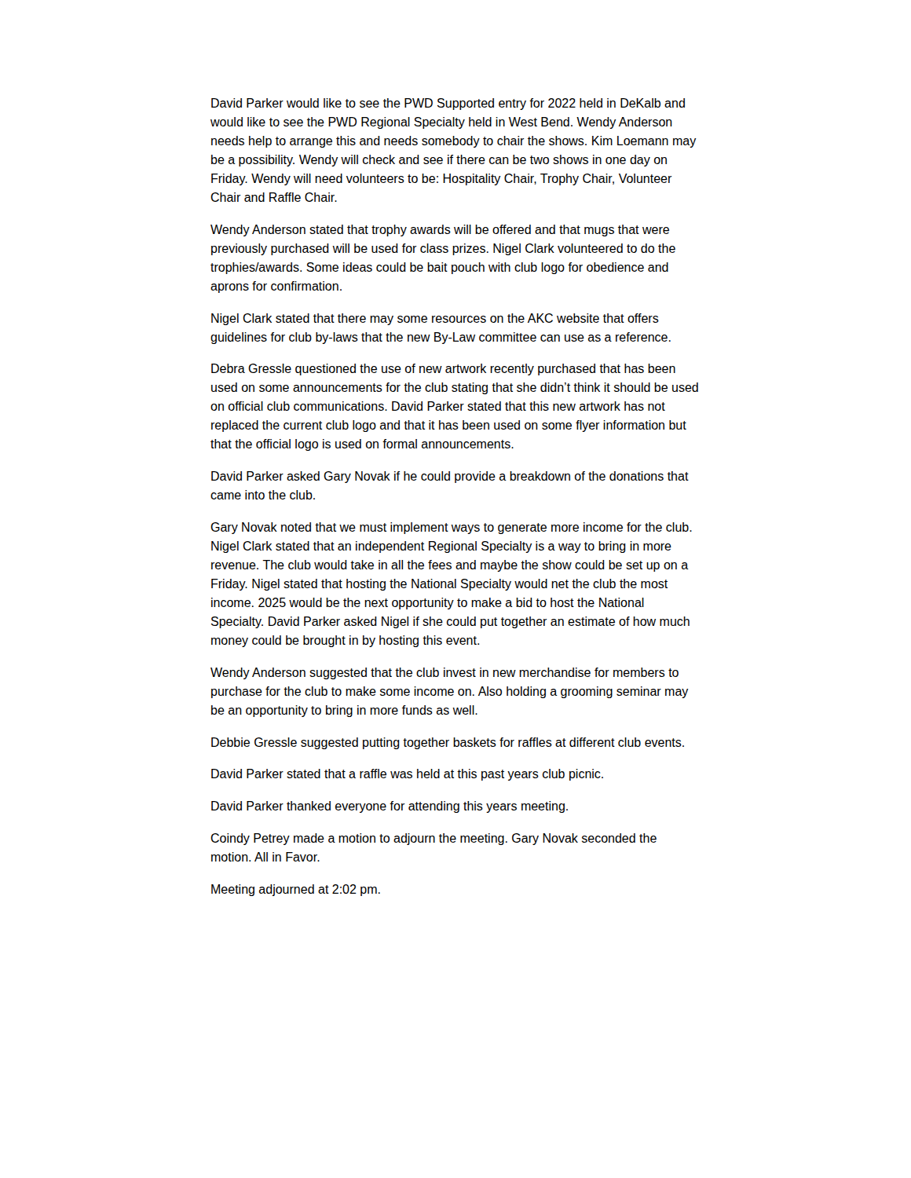David Parker would like to see the PWD Supported entry for 2022 held in DeKalb and would like to see the PWD Regional Specialty held in West Bend. Wendy Anderson needs help to arrange this and needs somebody to chair the shows. Kim Loemann may be a possibility. Wendy will check and see if there can be two shows in one day on Friday. Wendy will need volunteers to be: Hospitality Chair, Trophy Chair, Volunteer Chair and Raffle Chair.
Wendy Anderson stated that trophy awards will be offered and that mugs that were previously purchased will be used for class prizes. Nigel Clark volunteered to do the trophies/awards. Some ideas could be bait pouch with club logo for obedience and aprons for confirmation.
Nigel Clark stated that there may some resources on the AKC website that offers guidelines for club by-laws that the new By-Law committee can use as a reference.
Debra Gressle questioned the use of new artwork recently purchased that has been used on some announcements for the club stating that she didn’t think it should be used on official club communications. David Parker stated that this new artwork has not replaced the current club logo and that it has been used on some flyer information but that the official logo is used on formal announcements.
David Parker asked Gary Novak if he could provide a breakdown of the donations that came into the club.
Gary Novak noted that we must implement ways to generate more income for the club. Nigel Clark stated that an independent Regional Specialty is a way to bring in more revenue. The club would take in all the fees and maybe the show could be set up on a Friday. Nigel stated that hosting the National Specialty would net the club the most income. 2025 would be the next opportunity to make a bid to host the National Specialty. David Parker asked Nigel if she could put together an estimate of how much money could be brought in by hosting this event.
Wendy Anderson suggested that the club invest in new merchandise for members to purchase for the club to make some income on. Also holding a grooming seminar may be an opportunity to bring in more funds as well.
Debbie Gressle suggested putting together baskets for raffles at different club events.
David Parker stated that a raffle was held at this past years club picnic.
David Parker thanked everyone for attending this years meeting.
Coindy Petrey made a motion to adjourn the meeting. Gary Novak seconded the motion. All in Favor.
Meeting adjourned at 2:02 pm.